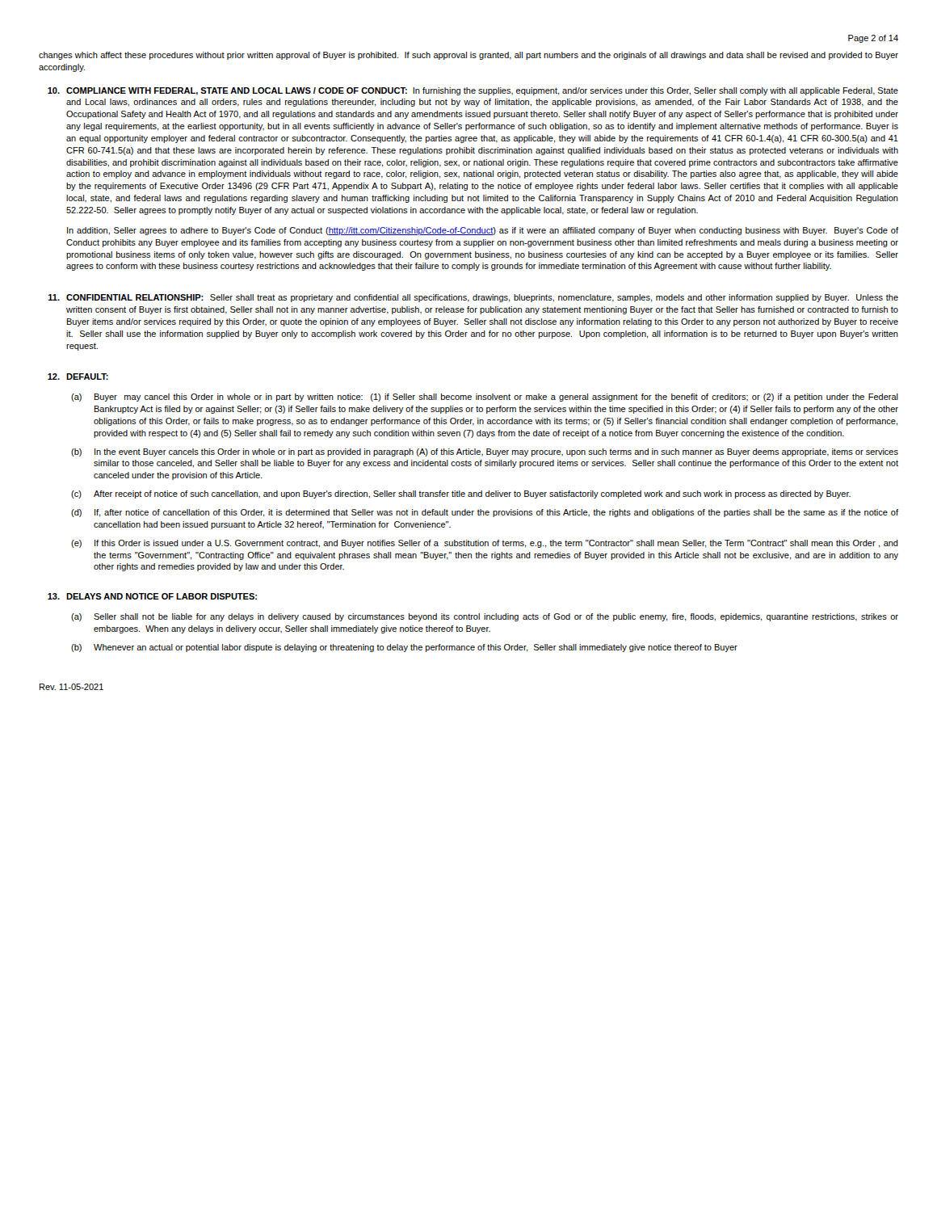Page 2 of 14
changes which affect these procedures without prior written approval of Buyer is prohibited. If such approval is granted, all part numbers and the originals of all drawings and data shall be revised and provided to Buyer accordingly.
10.
COMPLIANCE WITH FEDERAL, STATE AND LOCAL LAWS / CODE OF CONDUCT: In furnishing the supplies, equipment, and/or services under this Order, Seller shall comply with all applicable Federal, State and Local laws, ordinances and all orders, rules and regulations thereunder, including but not by way of limitation, the applicable provisions, as amended, of the Fair Labor Standards Act of 1938, and the Occupational Safety and Health Act of 1970, and all regulations and standards and any amendments issued pursuant thereto. Seller shall notify Buyer of any aspect of Seller's performance that is prohibited under any legal requirements, at the earliest opportunity, but in all events sufficiently in advance of Seller's performance of such obligation, so as to identify and implement alternative methods of performance. Buyer is an equal opportunity employer and federal contractor or subcontractor. Consequently, the parties agree that, as applicable, they will abide by the requirements of 41 CFR 60-1.4(a), 41 CFR 60-300.5(a) and 41 CFR 60-741.5(a) and that these laws are incorporated herein by reference. These regulations prohibit discrimination against qualified individuals based on their status as protected veterans or individuals with disabilities, and prohibit discrimination against all individuals based on their race, color, religion, sex, or national origin. These regulations require that covered prime contractors and subcontractors take affirmative action to employ and advance in employment individuals without regard to race, color, religion, sex, national origin, protected veteran status or disability. The parties also agree that, as applicable, they will abide by the requirements of Executive Order 13496 (29 CFR Part 471, Appendix A to Subpart A), relating to the notice of employee rights under federal labor laws. Seller certifies that it complies with all applicable local, state, and federal laws and regulations regarding slavery and human trafficking including but not limited to the California Transparency in Supply Chains Act of 2010 and Federal Acquisition Regulation 52.222-50. Seller agrees to promptly notify Buyer of any actual or suspected violations in accordance with the applicable local, state, or federal law or regulation.
In addition, Seller agrees to adhere to Buyer's Code of Conduct (http://itt.com/Citizenship/Code-of-Conduct) as if it were an affiliated company of Buyer when conducting business with Buyer. Buyer's Code of Conduct prohibits any Buyer employee and its families from accepting any business courtesy from a supplier on non-government business other than limited refreshments and meals during a business meeting or promotional business items of only token value, however such gifts are discouraged. On government business, no business courtesies of any kind can be accepted by a Buyer employee or its families. Seller agrees to conform with these business courtesy restrictions and acknowledges that their failure to comply is grounds for immediate termination of this Agreement with cause without further liability.
11.
CONFIDENTIAL RELATIONSHIP: Seller shall treat as proprietary and confidential all specifications, drawings, blueprints, nomenclature, samples, models and other information supplied by Buyer. Unless the written consent of Buyer is first obtained, Seller shall not in any manner advertise, publish, or release for publication any statement mentioning Buyer or the fact that Seller has furnished or contracted to furnish to Buyer items and/or services required by this Order, or quote the opinion of any employees of Buyer. Seller shall not disclose any information relating to this Order to any person not authorized by Buyer to receive it. Seller shall use the information supplied by Buyer only to accomplish work covered by this Order and for no other purpose. Upon completion, all information is to be returned to Buyer upon Buyer's written request.
12.
DEFAULT:
(a)
Buyer may cancel this Order in whole or in part by written notice: (1) if Seller shall become insolvent or make a general assignment for the benefit of creditors; or (2) if a petition under the Federal Bankruptcy Act is filed by or against Seller; or (3) if Seller fails to make delivery of the supplies or to perform the services within the time specified in this Order; or (4) if Seller fails to perform any of the other obligations of this Order, or fails to make progress, so as to endanger performance of this Order, in accordance with its terms; or (5) if Seller's financial condition shall endanger completion of performance, provided with respect to (4) and (5) Seller shall fail to remedy any such condition within seven (7) days from the date of receipt of a notice from Buyer concerning the existence of the condition.
(b)
In the event Buyer cancels this Order in whole or in part as provided in paragraph (A) of this Article, Buyer may procure, upon such terms and in such manner as Buyer deems appropriate, items or services similar to those canceled, and Seller shall be liable to Buyer for any excess and incidental costs of similarly procured items or services. Seller shall continue the performance of this Order to the extent not canceled under the provision of this Article.
(c)
After receipt of notice of such cancellation, and upon Buyer's direction, Seller shall transfer title and deliver to Buyer satisfactorily completed work and such work in process as directed by Buyer.
(d)
If, after notice of cancellation of this Order, it is determined that Seller was not in default under the provisions of this Article, the rights and obligations of the parties shall be the same as if the notice of cancellation had been issued pursuant to Article 32 hereof, "Termination for Convenience".
(e)
If this Order is issued under a U.S. Government contract, and Buyer notifies Seller of a substitution of terms, e.g., the term "Contractor" shall mean Seller, the Term "Contract" shall mean this Order , and the terms "Government", "Contracting Office" and equivalent phrases shall mean "Buyer," then the rights and remedies of Buyer provided in this Article shall not be exclusive, and are in addition to any other rights and remedies provided by law and under this Order.
13.
DELAYS AND NOTICE OF LABOR DISPUTES:
(a)
Seller shall not be liable for any delays in delivery caused by circumstances beyond its control including acts of God or of the public enemy, fire, floods, epidemics, quarantine restrictions, strikes or embargoes. When any delays in delivery occur, Seller shall immediately give notice thereof to Buyer.
(b)
Whenever an actual or potential labor dispute is delaying or threatening to delay the performance of this Order, Seller shall immediately give notice thereof to Buyer
Rev. 11-05-2021